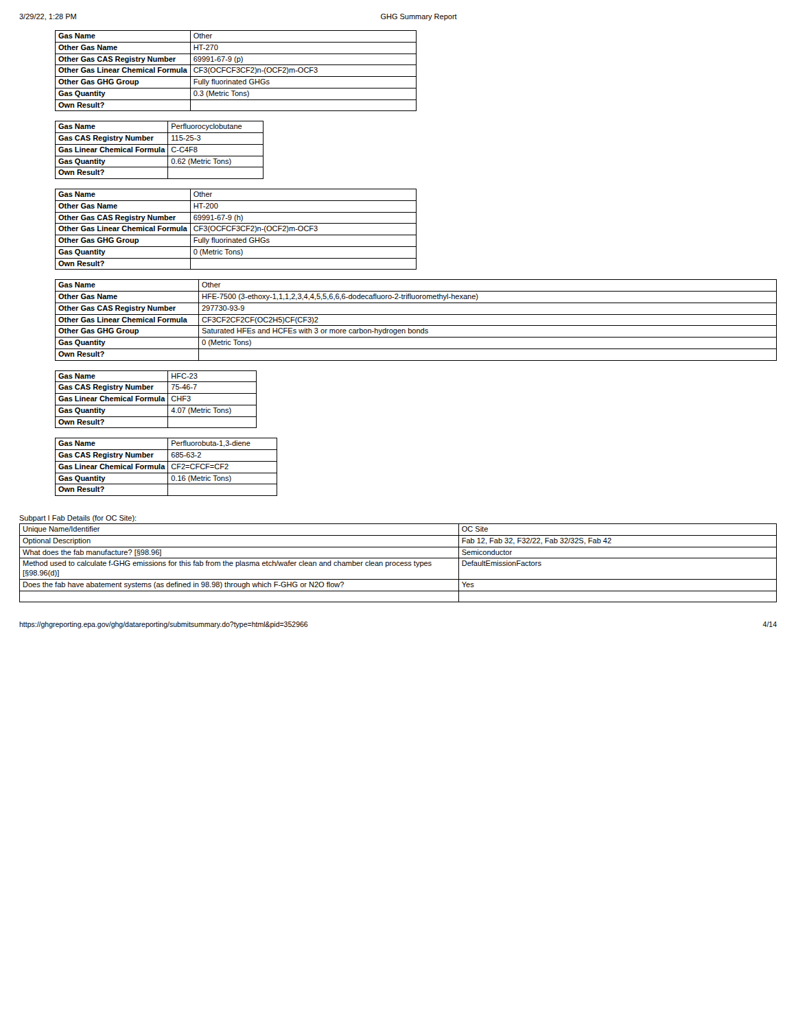3/29/22, 1:28 PM
GHG Summary Report
| Gas Name | Other |
| Other Gas Name | HT-270 |
| Other Gas CAS Registry Number | 69991-67-9 (p) |
| Other Gas Linear Chemical Formula | CF3(OCFCF3CF2)n-(OCF2)m-OCF3 |
| Other Gas GHG Group | Fully fluorinated GHGs |
| Gas Quantity | 0.3 (Metric Tons) |
| Own Result? | |
| Gas Name | Perfluorocyclobutane |
| Gas CAS Registry Number | 115-25-3 |
| Gas Linear Chemical Formula | C-C4F8 |
| Gas Quantity | 0.62 (Metric Tons) |
| Own Result? | |
| Gas Name | Other |
| Other Gas Name | HT-200 |
| Other Gas CAS Registry Number | 69991-67-9 (h) |
| Other Gas Linear Chemical Formula | CF3(OCFCF3CF2)n-(OCF2)m-OCF3 |
| Other Gas GHG Group | Fully fluorinated GHGs |
| Gas Quantity | 0 (Metric Tons) |
| Own Result? | |
| Gas Name | Other |
| Other Gas Name | HFE-7500 (3-ethoxy-1,1,1,2,3,4,4,5,5,6,6,6-dodecafluoro-2-trifluoromethyl-hexane) |
| Other Gas CAS Registry Number | 297730-93-9 |
| Other Gas Linear Chemical Formula | CF3CF2CF2CF(OC2H5)CF(CF3)2 |
| Other Gas GHG Group | Saturated HFEs and HCFEs with 3 or more carbon-hydrogen bonds |
| Gas Quantity | 0 (Metric Tons) |
| Own Result? | |
| Gas Name | HFC-23 |
| Gas CAS Registry Number | 75-46-7 |
| Gas Linear Chemical Formula | CHF3 |
| Gas Quantity | 4.07 (Metric Tons) |
| Own Result? | |
| Gas Name | Perfluorobuta-1,3-diene |
| Gas CAS Registry Number | 685-63-2 |
| Gas Linear Chemical Formula | CF2=CFCF=CF2 |
| Gas Quantity | 0.16 (Metric Tons) |
| Own Result? | |
Subpart I Fab Details (for OC Site):
| Unique Name/Identifier | OC Site |
| Optional Description | Fab 12, Fab 32, F32/22, Fab 32/32S, Fab 42 |
| What does the fab manufacture? [§98.96] | Semiconductor |
| Method used to calculate f-GHG emissions for this fab from the plasma etch/wafer clean and chamber clean process types [§98.96(d)] | DefaultEmissionFactors |
| Does the fab have abatement systems (as defined in 98.98) through which F-GHG or N2O flow? | Yes |
https://ghgreporting.epa.gov/ghg/datareporting/submitsummary.do?type=html&pid=352966
4/14